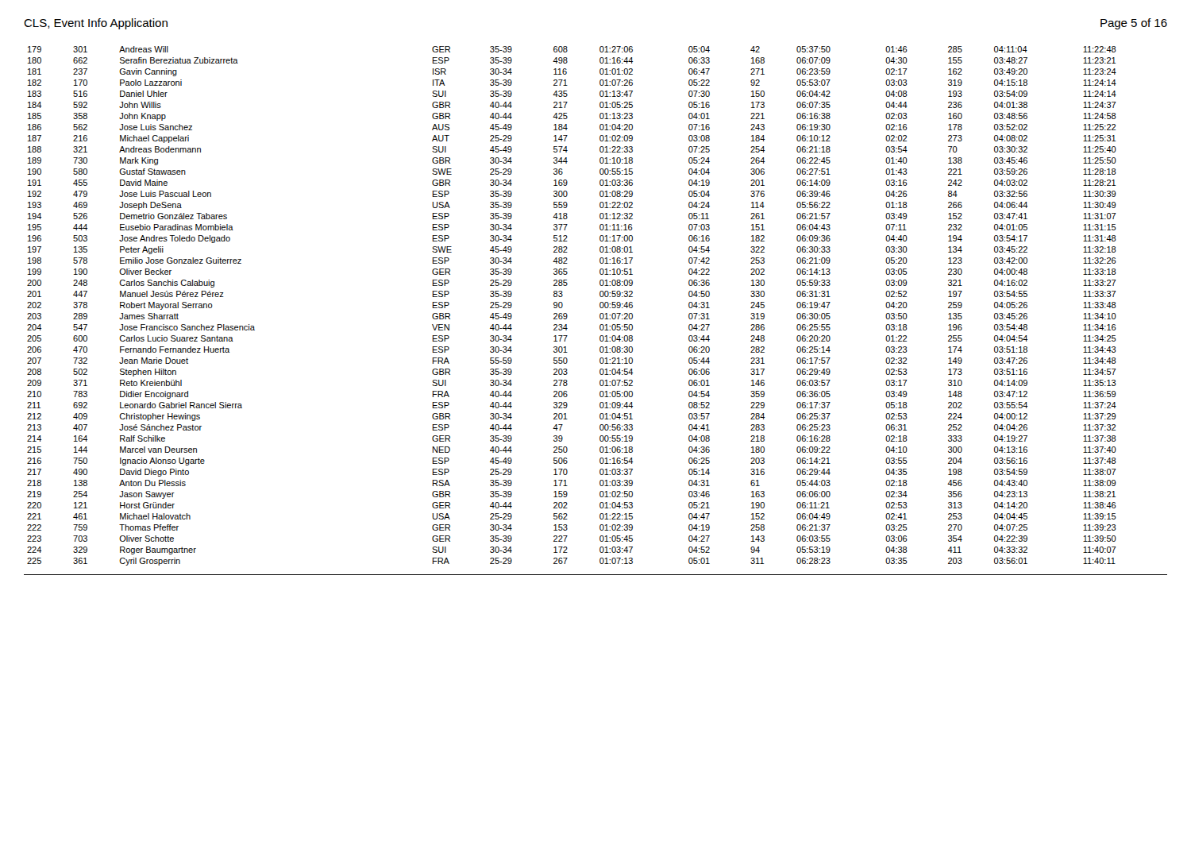CLS, Event Info Application Page 5 of 16
| 179 | 301 | Andreas Will | GER | 35-39 | 608 | 01:27:06 | 05:04 | 42 | 05:37:50 | 01:46 | 285 | 04:11:04 | 11:22:48 |
| 180 | 662 | Serafin Bereziatua Zubizarreta | ESP | 35-39 | 498 | 01:16:44 | 06:33 | 168 | 06:07:09 | 04:30 | 155 | 03:48:27 | 11:23:21 |
| 181 | 237 | Gavin Canning | ISR | 30-34 | 116 | 01:01:02 | 06:47 | 271 | 06:23:59 | 02:17 | 162 | 03:49:20 | 11:23:24 |
| 182 | 170 | Paolo Lazzaroni | ITA | 35-39 | 271 | 01:07:26 | 05:22 | 92 | 05:53:07 | 03:03 | 319 | 04:15:18 | 11:24:14 |
| 183 | 516 | Daniel Uhler | SUI | 35-39 | 435 | 01:13:47 | 07:30 | 150 | 06:04:42 | 04:08 | 193 | 03:54:09 | 11:24:14 |
| 184 | 592 | John Willis | GBR | 40-44 | 217 | 01:05:25 | 05:16 | 173 | 06:07:35 | 04:44 | 236 | 04:01:38 | 11:24:37 |
| 185 | 358 | John Knapp | GBR | 40-44 | 425 | 01:13:23 | 04:01 | 221 | 06:16:38 | 02:03 | 160 | 03:48:56 | 11:24:58 |
| 186 | 562 | Jose Luis Sanchez | AUS | 45-49 | 184 | 01:04:20 | 07:16 | 243 | 06:19:30 | 02:16 | 178 | 03:52:02 | 11:25:22 |
| 187 | 216 | Michael Cappelari | AUT | 25-29 | 147 | 01:02:09 | 03:08 | 184 | 06:10:12 | 02:02 | 273 | 04:08:02 | 11:25:31 |
| 188 | 321 | Andreas Bodenmann | SUI | 45-49 | 574 | 01:22:33 | 07:25 | 254 | 06:21:18 | 03:54 | 70 | 03:30:32 | 11:25:40 |
| 189 | 730 | Mark King | GBR | 30-34 | 344 | 01:10:18 | 05:24 | 264 | 06:22:45 | 01:40 | 138 | 03:45:46 | 11:25:50 |
| 190 | 580 | Gustaf Stawasen | SWE | 25-29 | 36 | 00:55:15 | 04:04 | 306 | 06:27:51 | 01:43 | 221 | 03:59:26 | 11:28:18 |
| 191 | 455 | David Maine | GBR | 30-34 | 169 | 01:03:36 | 04:19 | 201 | 06:14:09 | 03:16 | 242 | 04:03:02 | 11:28:21 |
| 192 | 479 | Jose Luis Pascual Leon | ESP | 35-39 | 300 | 01:08:29 | 05:04 | 376 | 06:39:46 | 04:26 | 84 | 03:32:56 | 11:30:39 |
| 193 | 469 | Joseph DeSena | USA | 35-39 | 559 | 01:22:02 | 04:24 | 114 | 05:56:22 | 01:18 | 266 | 04:06:44 | 11:30:49 |
| 194 | 526 | Demetrio González Tabares | ESP | 35-39 | 418 | 01:12:32 | 05:11 | 261 | 06:21:57 | 03:49 | 152 | 03:47:41 | 11:31:07 |
| 195 | 444 | Eusebio Paradinas Mombiela | ESP | 30-34 | 377 | 01:11:16 | 07:03 | 151 | 06:04:43 | 07:11 | 232 | 04:01:05 | 11:31:15 |
| 196 | 503 | Jose Andres Toledo Delgado | ESP | 30-34 | 512 | 01:17:00 | 06:16 | 182 | 06:09:36 | 04:40 | 194 | 03:54:17 | 11:31:48 |
| 197 | 135 | Peter Agelii | SWE | 45-49 | 282 | 01:08:01 | 04:54 | 322 | 06:30:33 | 03:30 | 134 | 03:45:22 | 11:32:18 |
| 198 | 578 | Emilio Jose Gonzalez Guiterrez | ESP | 30-34 | 482 | 01:16:17 | 07:42 | 253 | 06:21:09 | 05:20 | 123 | 03:42:00 | 11:32:26 |
| 199 | 190 | Oliver Becker | GER | 35-39 | 365 | 01:10:51 | 04:22 | 202 | 06:14:13 | 03:05 | 230 | 04:00:48 | 11:33:18 |
| 200 | 248 | Carlos Sanchis Calabuig | ESP | 25-29 | 285 | 01:08:09 | 06:36 | 130 | 05:59:33 | 03:09 | 321 | 04:16:02 | 11:33:27 |
| 201 | 447 | Manuel Jesús Pérez Pérez | ESP | 35-39 | 83 | 00:59:32 | 04:50 | 330 | 06:31:31 | 02:52 | 197 | 03:54:55 | 11:33:37 |
| 202 | 378 | Robert Mayoral Serrano | ESP | 25-29 | 90 | 00:59:46 | 04:31 | 245 | 06:19:47 | 04:20 | 259 | 04:05:26 | 11:33:48 |
| 203 | 289 | James Sharratt | GBR | 45-49 | 269 | 01:07:20 | 07:31 | 319 | 06:30:05 | 03:50 | 135 | 03:45:26 | 11:34:10 |
| 204 | 547 | Jose Francisco Sanchez Plasencia | VEN | 40-44 | 234 | 01:05:50 | 04:27 | 286 | 06:25:55 | 03:18 | 196 | 03:54:48 | 11:34:16 |
| 205 | 600 | Carlos Lucio Suarez Santana | ESP | 30-34 | 177 | 01:04:08 | 03:44 | 248 | 06:20:20 | 01:22 | 255 | 04:04:54 | 11:34:25 |
| 206 | 470 | Fernando Fernandez Huerta | ESP | 30-34 | 301 | 01:08:30 | 06:20 | 282 | 06:25:14 | 03:23 | 174 | 03:51:18 | 11:34:43 |
| 207 | 732 | Jean Marie Douet | FRA | 55-59 | 550 | 01:21:10 | 05:44 | 231 | 06:17:57 | 02:32 | 149 | 03:47:26 | 11:34:48 |
| 208 | 502 | Stephen Hilton | GBR | 35-39 | 203 | 01:04:54 | 06:06 | 317 | 06:29:49 | 02:53 | 173 | 03:51:16 | 11:34:57 |
| 209 | 371 | Reto Kreienbühl | SUI | 30-34 | 278 | 01:07:52 | 06:01 | 146 | 06:03:57 | 03:17 | 310 | 04:14:09 | 11:35:13 |
| 210 | 783 | Didier Encoignard | FRA | 40-44 | 206 | 01:05:00 | 04:54 | 359 | 06:36:05 | 03:49 | 148 | 03:47:12 | 11:36:59 |
| 211 | 692 | Leonardo Gabriel Rancel Sierra | ESP | 40-44 | 329 | 01:09:44 | 08:52 | 229 | 06:17:37 | 05:18 | 202 | 03:55:54 | 11:37:24 |
| 212 | 409 | Christopher Hewings | GBR | 30-34 | 201 | 01:04:51 | 03:57 | 284 | 06:25:37 | 02:53 | 224 | 04:00:12 | 11:37:29 |
| 213 | 407 | José Sánchez Pastor | ESP | 40-44 | 47 | 00:56:33 | 04:41 | 283 | 06:25:23 | 06:31 | 252 | 04:04:26 | 11:37:32 |
| 214 | 164 | Ralf Schilke | GER | 35-39 | 39 | 00:55:19 | 04:08 | 218 | 06:16:28 | 02:18 | 333 | 04:19:27 | 11:37:38 |
| 215 | 144 | Marcel van Deursen | NED | 40-44 | 250 | 01:06:18 | 04:36 | 180 | 06:09:22 | 04:10 | 300 | 04:13:16 | 11:37:40 |
| 216 | 750 | Ignacio Alonso Ugarte | ESP | 45-49 | 506 | 01:16:54 | 06:25 | 203 | 06:14:21 | 03:55 | 204 | 03:56:16 | 11:37:48 |
| 217 | 490 | David Diego Pinto | ESP | 25-29 | 170 | 01:03:37 | 05:14 | 316 | 06:29:44 | 04:35 | 198 | 03:54:59 | 11:38:07 |
| 218 | 138 | Anton Du Plessis | RSA | 35-39 | 171 | 01:03:39 | 04:31 | 61 | 05:44:03 | 02:18 | 456 | 04:43:40 | 11:38:09 |
| 219 | 254 | Jason Sawyer | GBR | 35-39 | 159 | 01:02:50 | 03:46 | 163 | 06:06:00 | 02:34 | 356 | 04:23:13 | 11:38:21 |
| 220 | 121 | Horst Gründer | GER | 40-44 | 202 | 01:04:53 | 05:21 | 190 | 06:11:21 | 02:53 | 313 | 04:14:20 | 11:38:46 |
| 221 | 461 | Michael Halovatch | USA | 25-29 | 562 | 01:22:15 | 04:47 | 152 | 06:04:49 | 02:41 | 253 | 04:04:45 | 11:39:15 |
| 222 | 759 | Thomas Pfeffer | GER | 30-34 | 153 | 01:02:39 | 04:19 | 258 | 06:21:37 | 03:25 | 270 | 04:07:25 | 11:39:23 |
| 223 | 703 | Oliver Schotte | GER | 35-39 | 227 | 01:05:45 | 04:27 | 143 | 06:03:55 | 03:06 | 354 | 04:22:39 | 11:39:50 |
| 224 | 329 | Roger Baumgartner | SUI | 30-34 | 172 | 01:03:47 | 04:52 | 94 | 05:53:19 | 04:38 | 411 | 04:33:32 | 11:40:07 |
| 225 | 361 | Cyril Grosperrin | FRA | 25-29 | 267 | 01:07:13 | 05:01 | 311 | 06:28:23 | 03:35 | 203 | 03:56:01 | 11:40:11 |